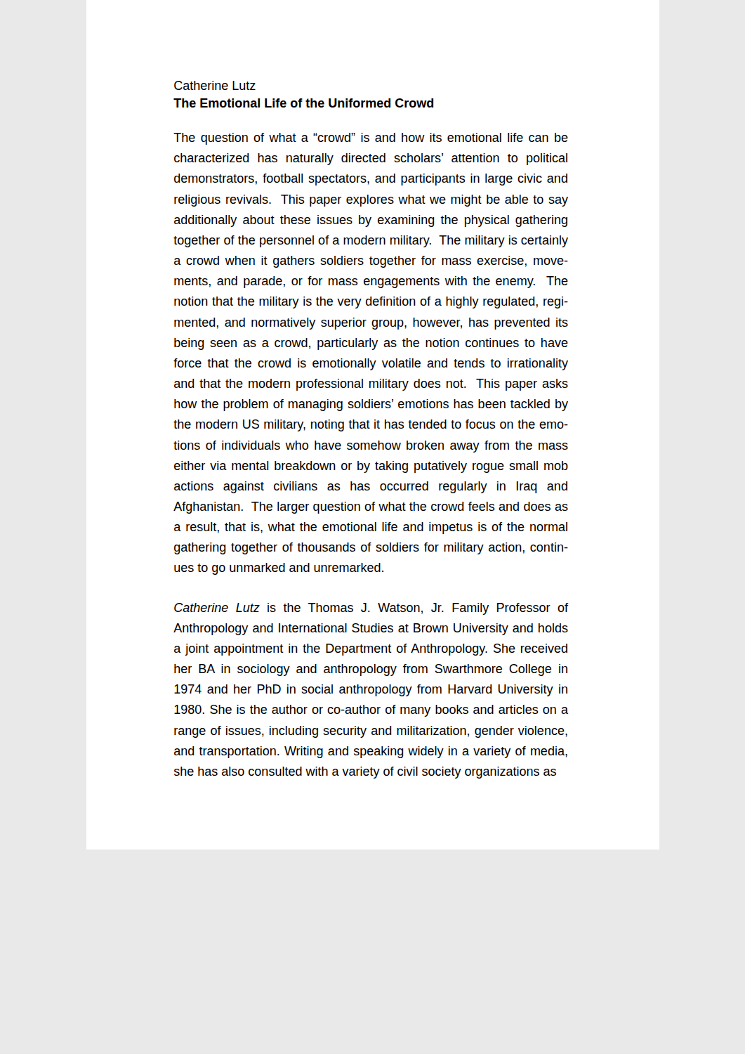Catherine Lutz
The Emotional Life of the Uniformed Crowd
The question of what a “crowd” is and how its emotional life can be characterized has naturally directed scholars’ attention to political demonstrators, football spectators, and participants in large civic and religious revivals. This paper explores what we might be able to say additionally about these issues by examining the physical gathering together of the personnel of a modern military. The military is certainly a crowd when it gathers soldiers together for mass exercise, movements, and parade, or for mass engagements with the enemy. The notion that the military is the very definition of a highly regulated, regimented, and normatively superior group, however, has prevented its being seen as a crowd, particularly as the notion continues to have force that the crowd is emotionally volatile and tends to irrationality and that the modern professional military does not. This paper asks how the problem of managing soldiers’ emotions has been tackled by the modern US military, noting that it has tended to focus on the emotions of individuals who have somehow broken away from the mass either via mental breakdown or by taking putatively rogue small mob actions against civilians as has occurred regularly in Iraq and Afghanistan. The larger question of what the crowd feels and does as a result, that is, what the emotional life and impetus is of the normal gathering together of thousands of soldiers for military action, continues to go unmarked and unremarked.
Catherine Lutz is the Thomas J. Watson, Jr. Family Professor of Anthropology and International Studies at Brown University and holds a joint appointment in the Department of Anthropology. She received her BA in sociology and anthropology from Swarthmore College in 1974 and her PhD in social anthropology from Harvard University in 1980. She is the author or co-author of many books and articles on a range of issues, including security and militarization, gender violence, and transportation. Writing and speaking widely in a variety of media, she has also consulted with a variety of civil society organizations as